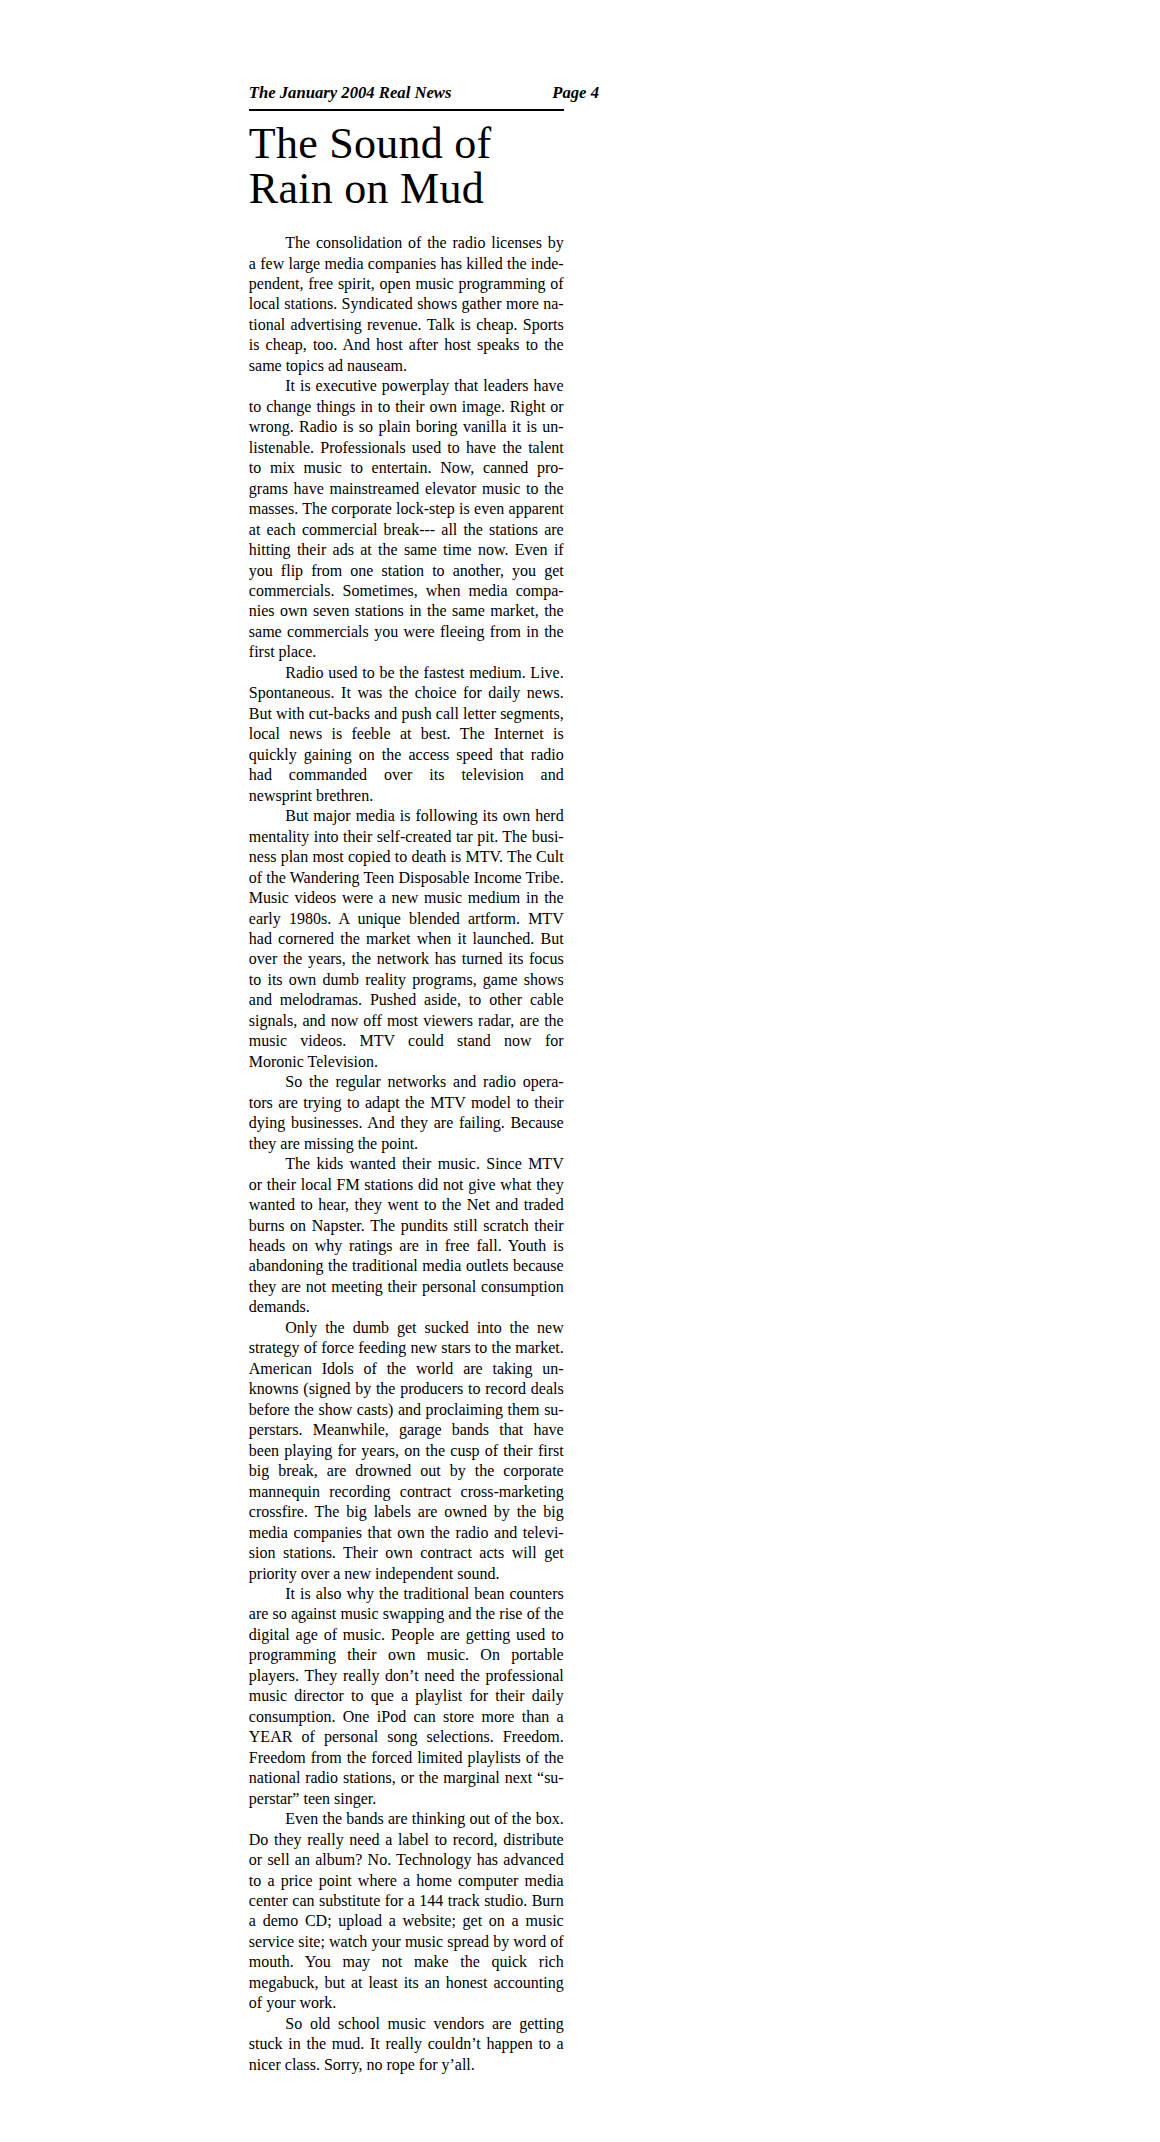The January 2004 Real News Page 4
The Sound of Rain on Mud
The consolidation of the radio licenses by a few large media companies has killed the independent, free spirit, open music programming of local stations. Syndicated shows gather more national advertising revenue. Talk is cheap. Sports is cheap, too. And host after host speaks to the same topics ad nauseam.
It is executive powerplay that leaders have to change things in to their own image. Right or wrong. Radio is so plain boring vanilla it is unlistenable. Professionals used to have the talent to mix music to entertain. Now, canned programs have mainstreamed elevator music to the masses. The corporate lock-step is even apparent at each commercial break--- all the stations are hitting their ads at the same time now. Even if you flip from one station to another, you get commercials. Sometimes, when media companies own seven stations in the same market, the same commercials you were fleeing from in the first place.
Radio used to be the fastest medium. Live. Spontaneous. It was the choice for daily news. But with cut-backs and push call letter segments, local news is feeble at best. The Internet is quickly gaining on the access speed that radio had commanded over its television and newsprint brethren.
But major media is following its own herd mentality into their self-created tar pit. The business plan most copied to death is MTV. The Cult of the Wandering Teen Disposable Income Tribe. Music videos were a new music medium in the early 1980s. A unique blended artform. MTV had cornered the market when it launched. But over the years, the network has turned its focus to its own dumb reality programs, game shows and melodramas. Pushed aside, to other cable signals, and now off most viewers radar, are the music videos. MTV could stand now for Moronic Television.
So the regular networks and radio operators are trying to adapt the MTV model to their dying businesses. And they are failing. Because they are missing the point.
The kids wanted their music. Since MTV or their local FM stations did not give what they wanted to hear, they went to the Net and traded burns on Napster. The pundits still scratch their heads on why ratings are in free fall. Youth is abandoning the traditional media outlets because they are not meeting their personal consumption demands.
Only the dumb get sucked into the new strategy of force feeding new stars to the market. American Idols of the world are taking unknowns (signed by the producers to record deals before the show casts) and proclaiming them superstars. Meanwhile, garage bands that have been playing for years, on the cusp of their first big break, are drowned out by the corporate mannequin recording contract cross-marketing crossfire. The big labels are owned by the big media companies that own the radio and television stations. Their own contract acts will get priority over a new independent sound.
It is also why the traditional bean counters are so against music swapping and the rise of the digital age of music. People are getting used to programming their own music. On portable players. They really don’t need the professional music director to que a playlist for their daily consumption. One iPod can store more than a YEAR of personal song selections. Freedom. Freedom from the forced limited playlists of the national radio stations, or the marginal next “superstar” teen singer.
Even the bands are thinking out of the box. Do they really need a label to record, distribute or sell an album? No. Technology has advanced to a price point where a home computer media center can substitute for a 144 track studio. Burn a demo CD; upload a website; get on a music service site; watch your music spread by word of mouth. You may not make the quick rich megabuck, but at least its an honest accounting of your work.
So old school music vendors are getting stuck in the mud. It really couldn’t happen to a nicer class. Sorry, no rope for y’all.